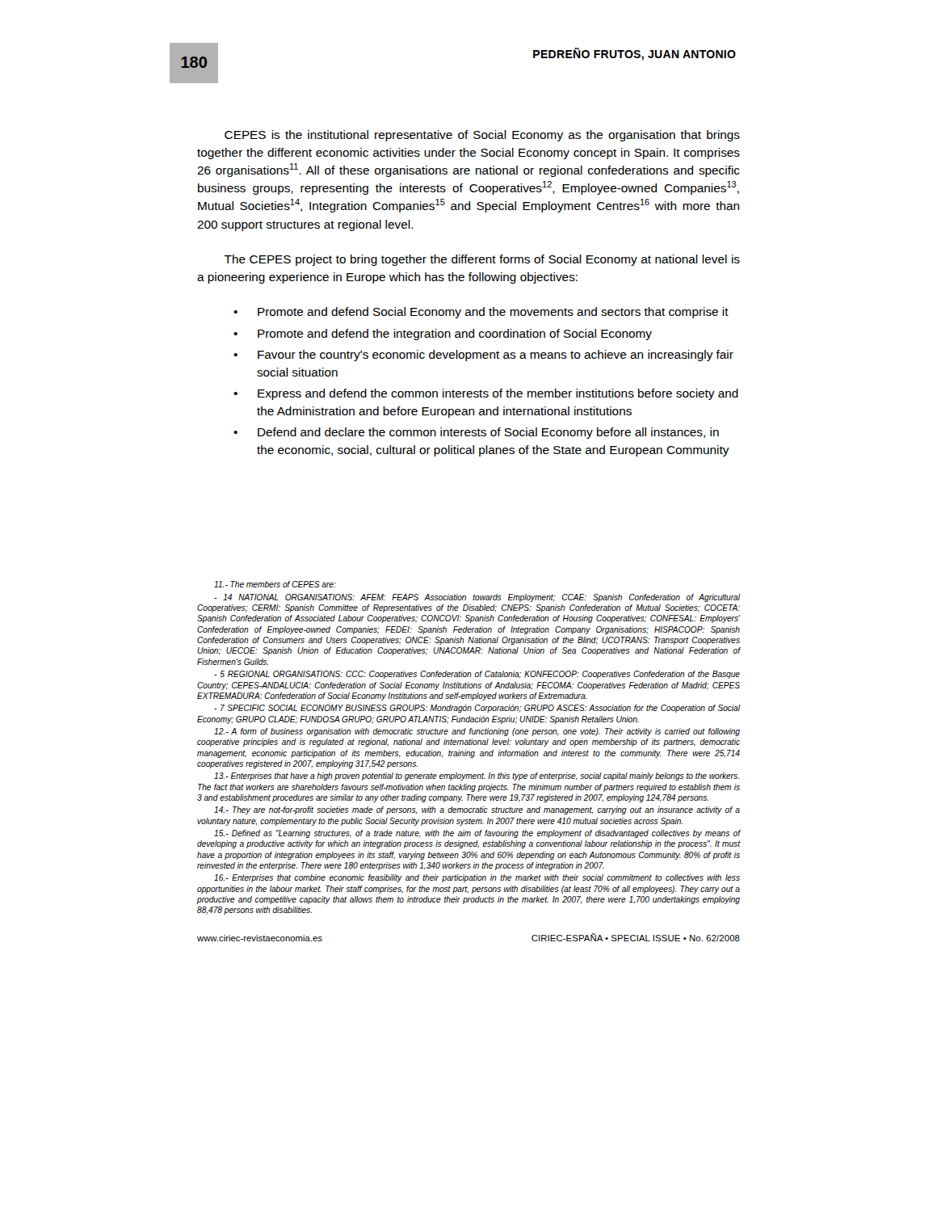180
PEDREÑO FRUTOS, JUAN ANTONIO
CEPES is the institutional representative of Social Economy as the organisation that brings together the different economic activities under the Social Economy concept in Spain. It comprises 26 organisations11. All of these organisations are national or regional confederations and specific business groups, representing the interests of Cooperatives12, Employee-owned Companies13, Mutual Societies14, Integration Companies15 and Special Employment Centres16 with more than 200 support structures at regional level.
The CEPES project to bring together the different forms of Social Economy at national level is a pioneering experience in Europe which has the following objectives:
Promote and defend Social Economy and the movements and sectors that comprise it
Promote and defend the integration and coordination of Social Economy
Favour the country's economic development as a means to achieve an increasingly fair social situation
Express and defend the common interests of the member institutions before society and the Administration and before European and international institutions
Defend and declare the common interests of Social Economy before all instances, in the economic, social, cultural or political planes of the State and European Community
11.- The members of CEPES are:
- 14 NATIONAL ORGANISATIONS: AFEM: FEAPS Association towards Employment; CCAE: Spanish Confederation of Agricultural Cooperatives; CERMI: Spanish Committee of Representatives of the Disabled; CNEPS: Spanish Confederation of Mutual Societies; COCETA: Spanish Confederation of Associated Labour Cooperatives; CONCOVI: Spanish Confederation of Housing Cooperatives; CONFESAL: Employers' Confederation of Employee-owned Companies; FEDEI: Spanish Federation of Integration Company Organisations; HISPACOOP: Spanish Confederation of Consumers and Users Cooperatives; ONCE: Spanish National Organisation of the Blind; UCOTRANS: Transport Cooperatives Union; UECOE: Spanish Union of Education Cooperatives; UNACOMAR: National Union of Sea Cooperatives and National Federation of Fishermen's Guilds.
- 5 REGIONAL ORGANISATIONS: CCC: Cooperatives Confederation of Catalonia; KONFECOOP: Cooperatives Confederation of the Basque Country; CEPES-ANDALUCIA: Confederation of Social Economy Institutions of Andalusia; FECOMA: Cooperatives Federation of Madrid; CEPES EXTREMADURA: Confederation of Social Economy Institutions and self-employed workers of Extremadura.
- 7 SPECIFIC SOCIAL ECONOMY BUSINESS GROUPS: Mondragón Corporación; GRUPO ASCES: Association for the Cooperation of Social Economy; GRUPO CLADE; FUNDOSA GRUPO; GRUPO ATLANTIS; Fundación Espriu; UNIDE: Spanish Retailers Union.
12.- A form of business organisation with democratic structure and functioning (one person, one vote). Their activity is carried out following cooperative principles and is regulated at regional, national and international level: voluntary and open membership of its partners, democratic management, economic participation of its members, education, training and information and interest to the community. There were 25,714 cooperatives registered in 2007, employing 317,542 persons.
13.- Enterprises that have a high proven potential to generate employment. In this type of enterprise, social capital mainly belongs to the workers. The fact that workers are shareholders favours self-motivation when tackling projects. The minimum number of partners required to establish them is 3 and establishment procedures are similar to any other trading company. There were 19,737 registered in 2007, employing 124,784 persons.
14.- They are not-for-profit societies made of persons, with a democratic structure and management, carrying out an insurance activity of a voluntary nature, complementary to the public Social Security provision system. In 2007 there were 410 mutual societies across Spain.
15.- Defined as "Learning structures, of a trade nature, with the aim of favouring the employment of disadvantaged collectives by means of developing a productive activity for which an integration process is designed, establishing a conventional labour relationship in the process". It must have a proportion of integration employees in its staff, varying between 30% and 60% depending on each Autonomous Community. 80% of profit is reinvested in the enterprise. There were 180 enterprises with 1,340 workers in the process of integration in 2007.
16.- Enterprises that combine economic feasibility and their participation in the market with their social commitment to collectives with less opportunities in the labour market. Their staff comprises, for the most part, persons with disabilities (at least 70% of all employees). They carry out a productive and competitive capacity that allows them to introduce their products in the market. In 2007, there were 1,700 undertakings employing 88,478 persons with disabilities.
www.ciriec-revistaeconomia.es
CIRIEC-ESPAÑA • SPECIAL ISSUE • No. 62/2008